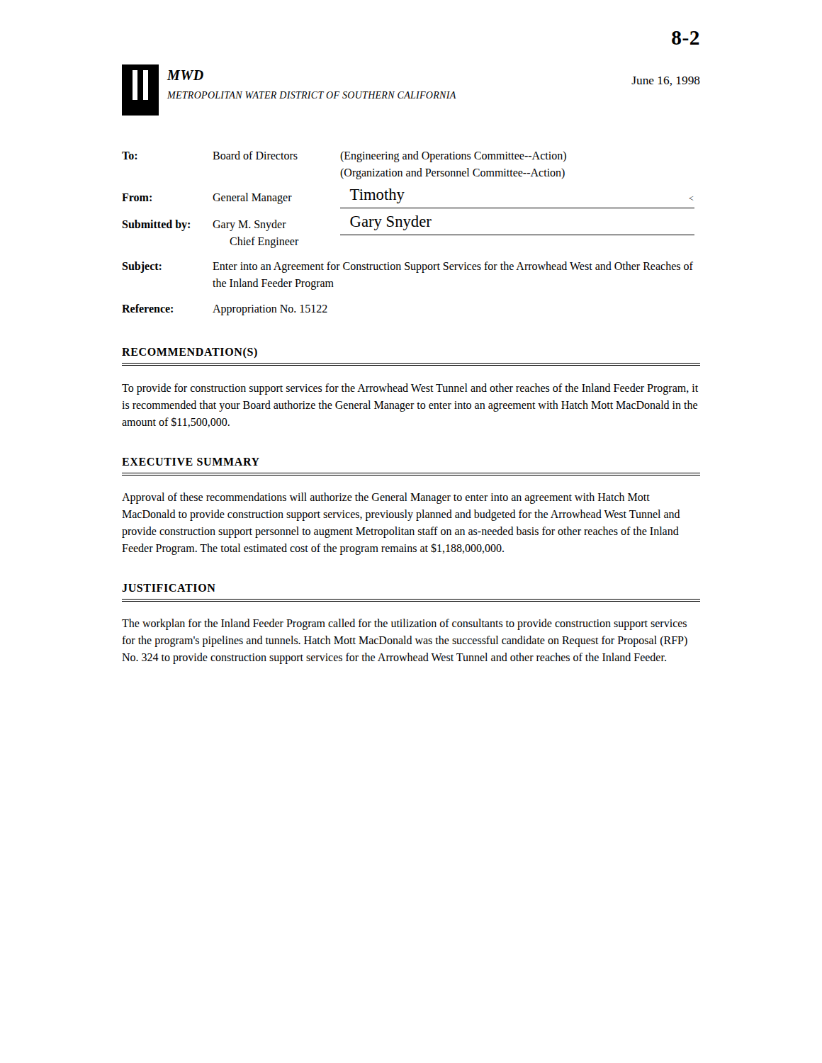8-2
MWD
METROPOLITAN WATER DISTRICT OF SOUTHERN CALIFORNIA
June 16, 1998
| To: | Board of Directors | (Engineering and Operations Committee--Action) (Organization and Personnel Committee--Action) |
| From: | General Manager | Timothy < |
| Submitted by: | Gary M. Snyder Chief Engineer | Gary Snyder |
| Subject: | Enter into an Agreement for Construction Support Services for the Arrowhead West and Other Reaches of the Inland Feeder Program |
| Reference: | Appropriation No. 15122 |
RECOMMENDATION(S)
To provide for construction support services for the Arrowhead West Tunnel and other reaches of the Inland Feeder Program, it is recommended that your Board authorize the General Manager to enter into an agreement with Hatch Mott MacDonald in the amount of $11,500,000.
EXECUTIVE SUMMARY
Approval of these recommendations will authorize the General Manager to enter into an agreement with Hatch Mott MacDonald to provide construction support services, previously planned and budgeted for the Arrowhead West Tunnel and provide construction support personnel to augment Metropolitan staff on an as-needed basis for other reaches of the Inland Feeder Program. The total estimated cost of the program remains at $1,188,000,000.
JUSTIFICATION
The workplan for the Inland Feeder Program called for the utilization of consultants to provide construction support services for the program's pipelines and tunnels. Hatch Mott MacDonald was the successful candidate on Request for Proposal (RFP) No. 324 to provide construction support services for the Arrowhead West Tunnel and other reaches of the Inland Feeder.